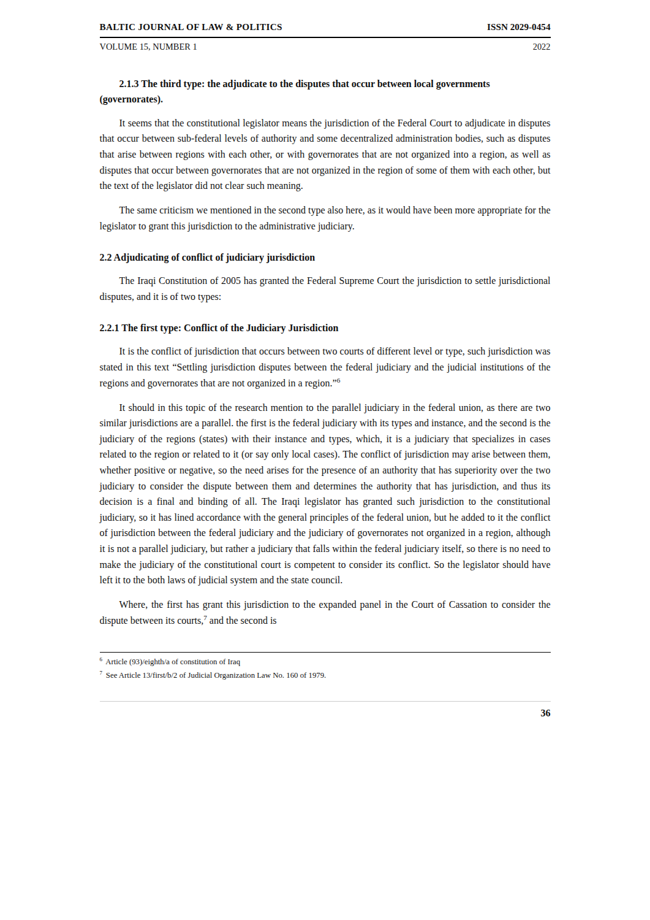Baltic Journal of Law & Politics ISSN 2029-0454
VOLUME 15, NUMBER 1 2022
2.1.3 The third type: the adjudicate to the disputes that occur between local governments (governorates).
It seems that the constitutional legislator means the jurisdiction of the Federal Court to adjudicate in disputes that occur between sub-federal levels of authority and some decentralized administration bodies, such as disputes that arise between regions with each other, or with governorates that are not organized into a region, as well as disputes that occur between governorates that are not organized in the region of some of them with each other, but the text of the legislator did not clear such meaning.
The same criticism we mentioned in the second type also here, as it would have been more appropriate for the legislator to grant this jurisdiction to the administrative judiciary.
2.2 Adjudicating of conflict of judiciary jurisdiction
The Iraqi Constitution of 2005 has granted the Federal Supreme Court the jurisdiction to settle jurisdictional disputes, and it is of two types:
2.2.1 The first type: Conflict of the Judiciary Jurisdiction
It is the conflict of jurisdiction that occurs between two courts of different level or type, such jurisdiction was stated in this text “Settling jurisdiction disputes between the federal judiciary and the judicial institutions of the regions and governorates that are not organized in a region.”6
It should in this topic of the research mention to the parallel judiciary in the federal union, as there are two similar jurisdictions are a parallel. the first is the federal judiciary with its types and instance, and the second is the judiciary of the regions (states) with their instance and types, which, it is a judiciary that specializes in cases related to the region or related to it (or say only local cases). The conflict of jurisdiction may arise between them, whether positive or negative, so the need arises for the presence of an authority that has superiority over the two judiciary to consider the dispute between them and determines the authority that has jurisdiction, and thus its decision is a final and binding of all. The Iraqi legislator has granted such jurisdiction to the constitutional judiciary, so it has lined accordance with the general principles of the federal union, but he added to it the conflict of jurisdiction between the federal judiciary and the judiciary of governorates not organized in a region, although it is not a parallel judiciary, but rather a judiciary that falls within the federal judiciary itself, so there is no need to make the judiciary of the constitutional court is competent to consider its conflict. So the legislator should have left it to the both laws of judicial system and the state council.
Where, the first has grant this jurisdiction to the expanded panel in the Court of Cassation to consider the dispute between its courts,7 and the second is
6 Article (93)/eighth/a of constitution of Iraq
7 See Article 13/first/b/2 of Judicial Organization Law No. 160 of 1979.
36